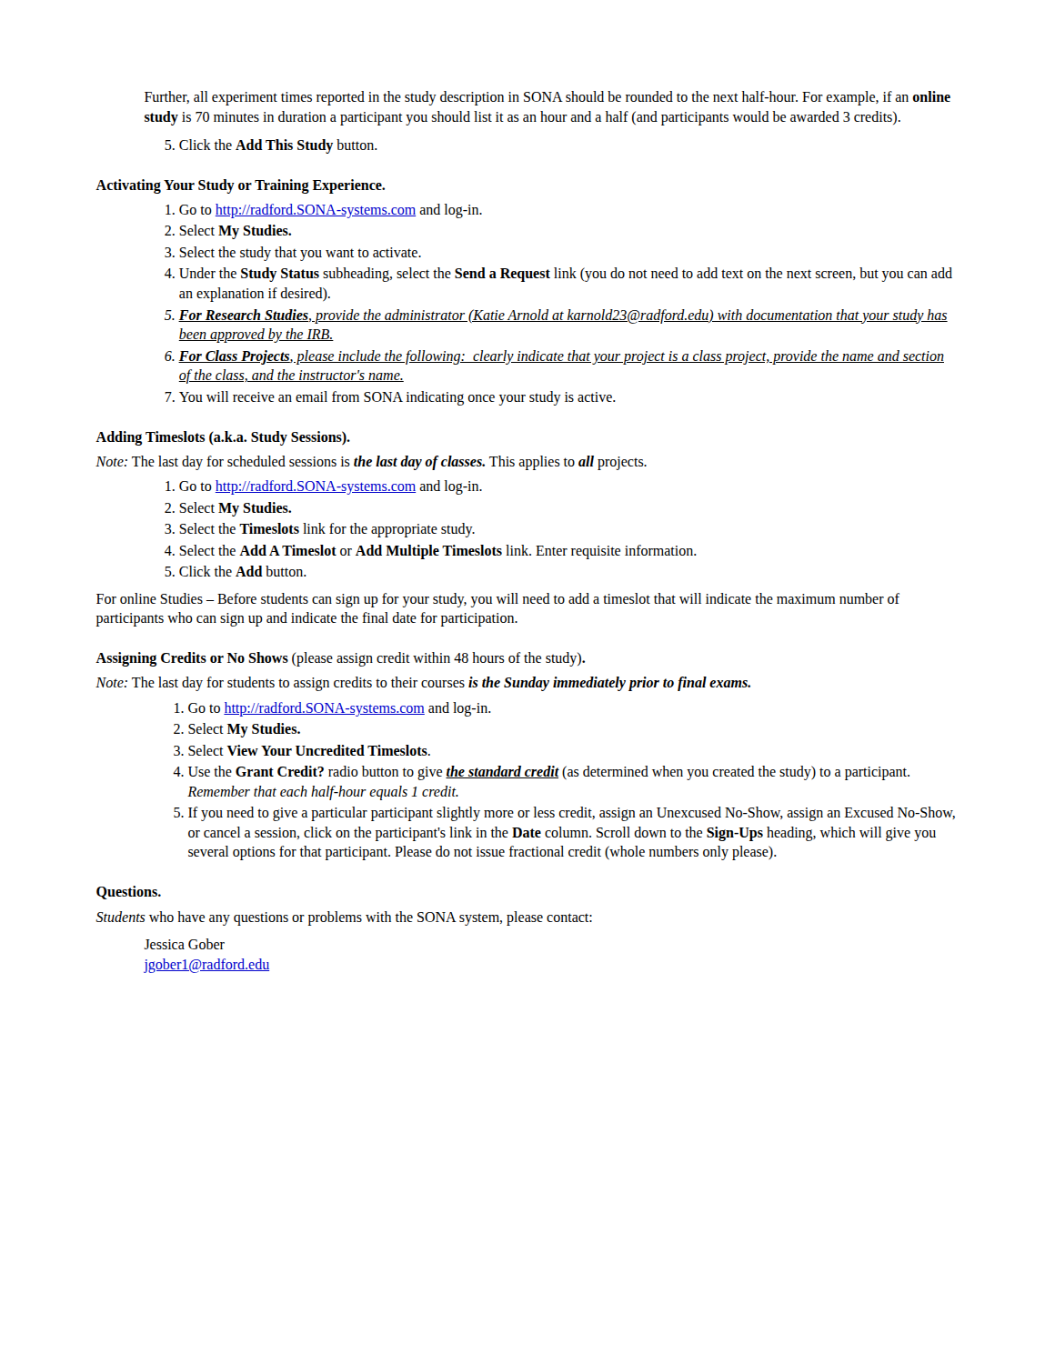Further, all experiment times reported in the study description in SONA should be rounded to the next half-hour. For example, if an online study is 70 minutes in duration a participant you should list it as an hour and a half (and participants would be awarded 3 credits).
Click the Add This Study button.
Activating Your Study or Training Experience.
Go to http://radford.SONA-systems.com and log-in.
Select My Studies.
Select the study that you want to activate.
Under the Study Status subheading, select the Send a Request link (you do not need to add text on the next screen, but you can add an explanation if desired).
For Research Studies, provide the administrator (Katie Arnold at karnold23@radford.edu) with documentation that your study has been approved by the IRB.
For Class Projects, please include the following: clearly indicate that your project is a class project, provide the name and section of the class, and the instructor's name.
You will receive an email from SONA indicating once your study is active.
Adding Timeslots (a.k.a. Study Sessions).
Note: The last day for scheduled sessions is the last day of classes. This applies to all projects.
Go to http://radford.SONA-systems.com and log-in.
Select My Studies.
Select the Timeslots link for the appropriate study.
Select the Add A Timeslot or Add Multiple Timeslots link. Enter requisite information.
Click the Add button.
For online Studies – Before students can sign up for your study, you will need to add a timeslot that will indicate the maximum number of participants who can sign up and indicate the final date for participation.
Assigning Credits or No Shows (please assign credit within 48 hours of the study).
Note: The last day for students to assign credits to their courses is the Sunday immediately prior to final exams.
Go to http://radford.SONA-systems.com and log-in.
Select My Studies.
Select View Your Uncredited Timeslots.
Use the Grant Credit? radio button to give the standard credit (as determined when you created the study) to a participant. Remember that each half-hour equals 1 credit.
If you need to give a particular participant slightly more or less credit, assign an Unexcused No-Show, assign an Excused No-Show, or cancel a session, click on the participant's link in the Date column. Scroll down to the Sign-Ups heading, which will give you several options for that participant. Please do not issue fractional credit (whole numbers only please).
Questions.
Students who have any questions or problems with the SONA system, please contact:
Jessica Gober
jgober1@radford.edu